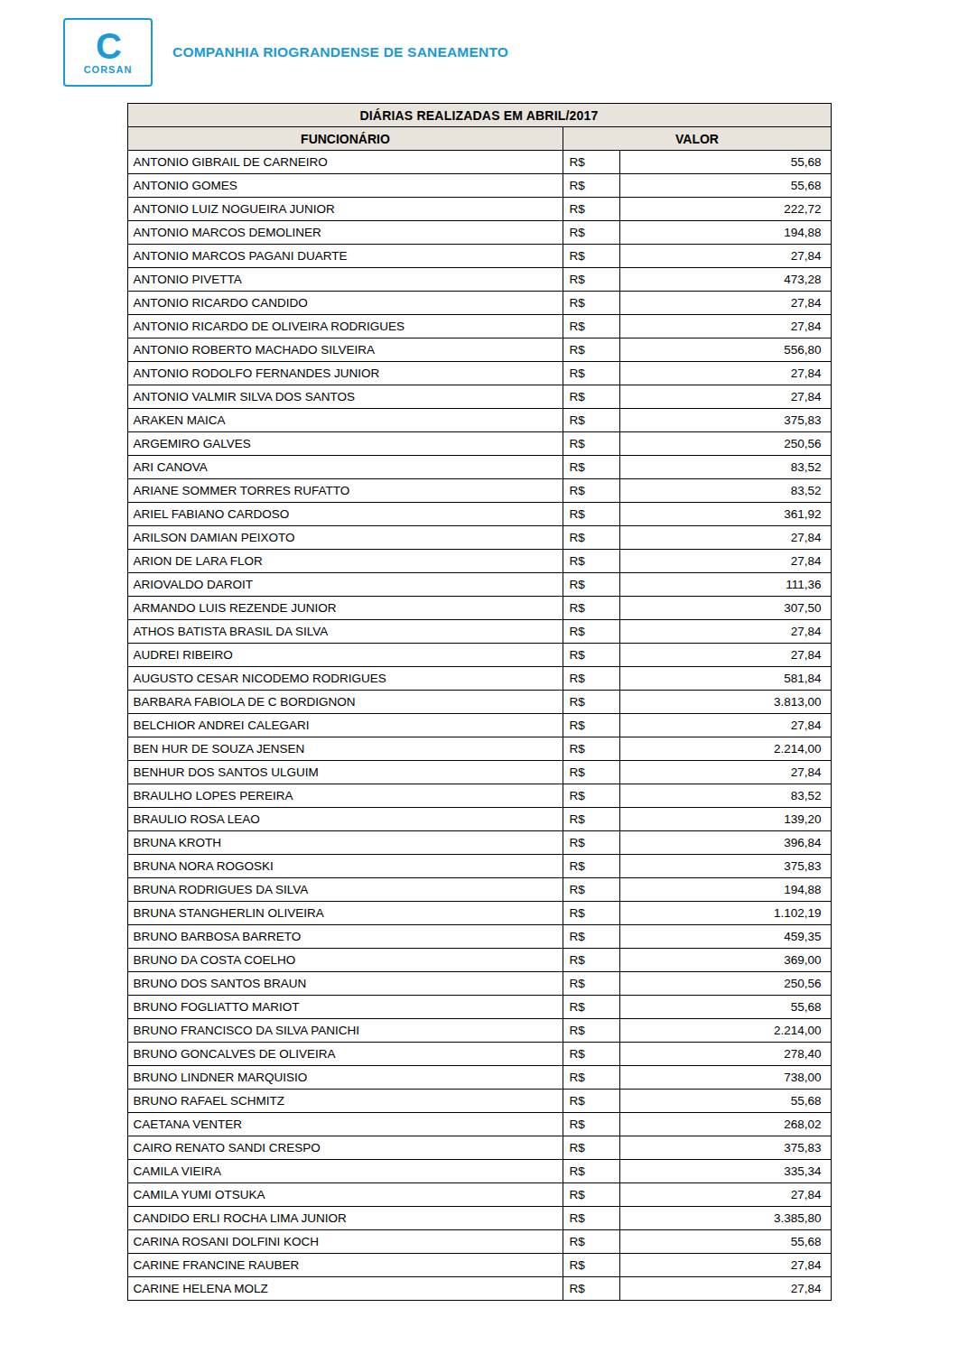C
CORSAN
COMPANHIA RIOGRANDENSE DE SANEAMENTO
| DIÁRIAS REALIZADAS EM ABRIL/2017 |
| --- |
| FUNCIONÁRIO | VALOR |
| ANTONIO GIBRAIL DE CARNEIRO | R$ | 55,68 |
| ANTONIO GOMES | R$ | 55,68 |
| ANTONIO LUIZ NOGUEIRA JUNIOR | R$ | 222,72 |
| ANTONIO MARCOS DEMOLINER | R$ | 194,88 |
| ANTONIO MARCOS PAGANI DUARTE | R$ | 27,84 |
| ANTONIO PIVETTA | R$ | 473,28 |
| ANTONIO RICARDO CANDIDO | R$ | 27,84 |
| ANTONIO RICARDO DE OLIVEIRA RODRIGUES | R$ | 27,84 |
| ANTONIO ROBERTO MACHADO SILVEIRA | R$ | 556,80 |
| ANTONIO RODOLFO FERNANDES JUNIOR | R$ | 27,84 |
| ANTONIO VALMIR SILVA DOS SANTOS | R$ | 27,84 |
| ARAKEN MAICA | R$ | 375,83 |
| ARGEMIRO GALVES | R$ | 250,56 |
| ARI CANOVA | R$ | 83,52 |
| ARIANE SOMMER TORRES RUFATTO | R$ | 83,52 |
| ARIEL FABIANO CARDOSO | R$ | 361,92 |
| ARILSON DAMIAN PEIXOTO | R$ | 27,84 |
| ARION DE LARA FLOR | R$ | 27,84 |
| ARIOVALDO DAROIT | R$ | 111,36 |
| ARMANDO LUIS REZENDE JUNIOR | R$ | 307,50 |
| ATHOS BATISTA BRASIL DA SILVA | R$ | 27,84 |
| AUDREI RIBEIRO | R$ | 27,84 |
| AUGUSTO CESAR NICODEMO RODRIGUES | R$ | 581,84 |
| BARBARA FABIOLA DE C BORDIGNON | R$ | 3.813,00 |
| BELCHIOR ANDREI CALEGARI | R$ | 27,84 |
| BEN HUR DE SOUZA JENSEN | R$ | 2.214,00 |
| BENHUR DOS SANTOS ULGUIM | R$ | 27,84 |
| BRAULHO LOPES PEREIRA | R$ | 83,52 |
| BRAULIO ROSA LEAO | R$ | 139,20 |
| BRUNA KROTH | R$ | 396,84 |
| BRUNA NORA ROGOSKI | R$ | 375,83 |
| BRUNA RODRIGUES DA SILVA | R$ | 194,88 |
| BRUNA STANGHERLIN OLIVEIRA | R$ | 1.102,19 |
| BRUNO BARBOSA BARRETO | R$ | 459,35 |
| BRUNO DA COSTA COELHO | R$ | 369,00 |
| BRUNO DOS SANTOS BRAUN | R$ | 250,56 |
| BRUNO FOGLIATTO MARIOT | R$ | 55,68 |
| BRUNO FRANCISCO DA SILVA PANICHI | R$ | 2.214,00 |
| BRUNO GONCALVES DE OLIVEIRA | R$ | 278,40 |
| BRUNO LINDNER MARQUISIO | R$ | 738,00 |
| BRUNO RAFAEL SCHMITZ | R$ | 55,68 |
| CAETANA VENTER | R$ | 268,02 |
| CAIRO RENATO SANDI CRESPO | R$ | 375,83 |
| CAMILA VIEIRA | R$ | 335,34 |
| CAMILA YUMI OTSUKA | R$ | 27,84 |
| CANDIDO ERLI ROCHA LIMA JUNIOR | R$ | 3.385,80 |
| CARINA ROSANI DOLFINI KOCH | R$ | 55,68 |
| CARINE FRANCINE RAUBER | R$ | 27,84 |
| CARINE HELENA MOLZ | R$ | 27,84 |